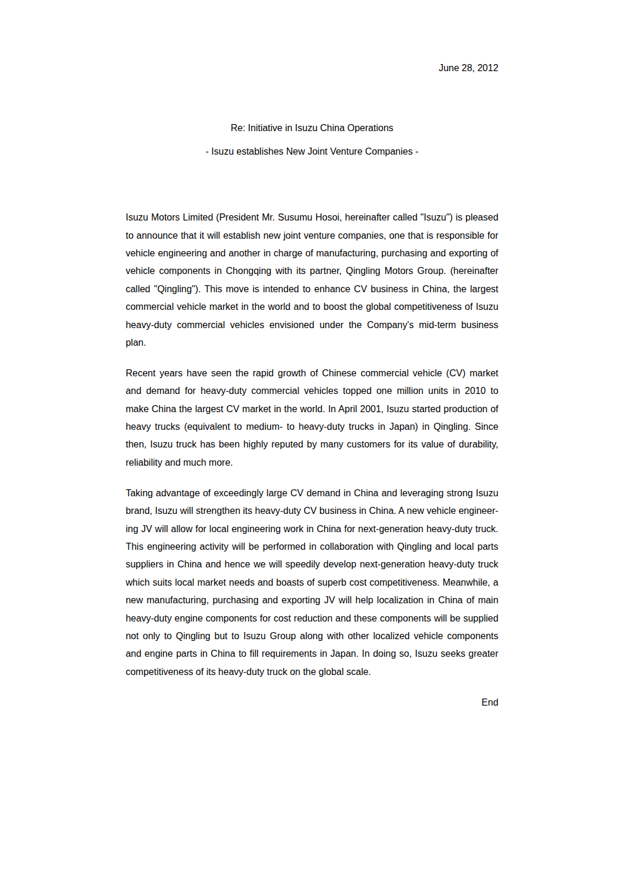June 28, 2012
Re: Initiative in Isuzu China Operations
- Isuzu establishes New Joint Venture Companies -
Isuzu Motors Limited (President Mr. Susumu Hosoi, hereinafter called "Isuzu") is pleased to announce that it will establish new joint venture companies, one that is responsible for vehicle engineering and another in charge of manufacturing, purchasing and exporting of vehicle components in Chongqing with its partner, Qingling Motors Group. (hereinafter called "Qingling"). This move is intended to enhance CV business in China, the largest commercial vehicle market in the world and to boost the global competitiveness of Isuzu heavy-duty commercial vehicles envisioned under the Company's mid-term business plan.
Recent years have seen the rapid growth of Chinese commercial vehicle (CV) market and demand for heavy-duty commercial vehicles topped one million units in 2010 to make China the largest CV market in the world. In April 2001, Isuzu started production of heavy trucks (equivalent to medium- to heavy-duty trucks in Japan) in Qingling. Since then, Isuzu truck has been highly reputed by many customers for its value of durability, reliability and much more.
Taking advantage of exceedingly large CV demand in China and leveraging strong Isuzu brand, Isuzu will strengthen its heavy-duty CV business in China. A new vehicle engineering JV will allow for local engineering work in China for next-generation heavy-duty truck. This engineering activity will be performed in collaboration with Qingling and local parts suppliers in China and hence we will speedily develop next-generation heavy-duty truck which suits local market needs and boasts of superb cost competitiveness. Meanwhile, a new manufacturing, purchasing and exporting JV will help localization in China of main heavy-duty engine components for cost reduction and these components will be supplied not only to Qingling but to Isuzu Group along with other localized vehicle components and engine parts in China to fill requirements in Japan. In doing so, Isuzu seeks greater competitiveness of its heavy-duty truck on the global scale.
End